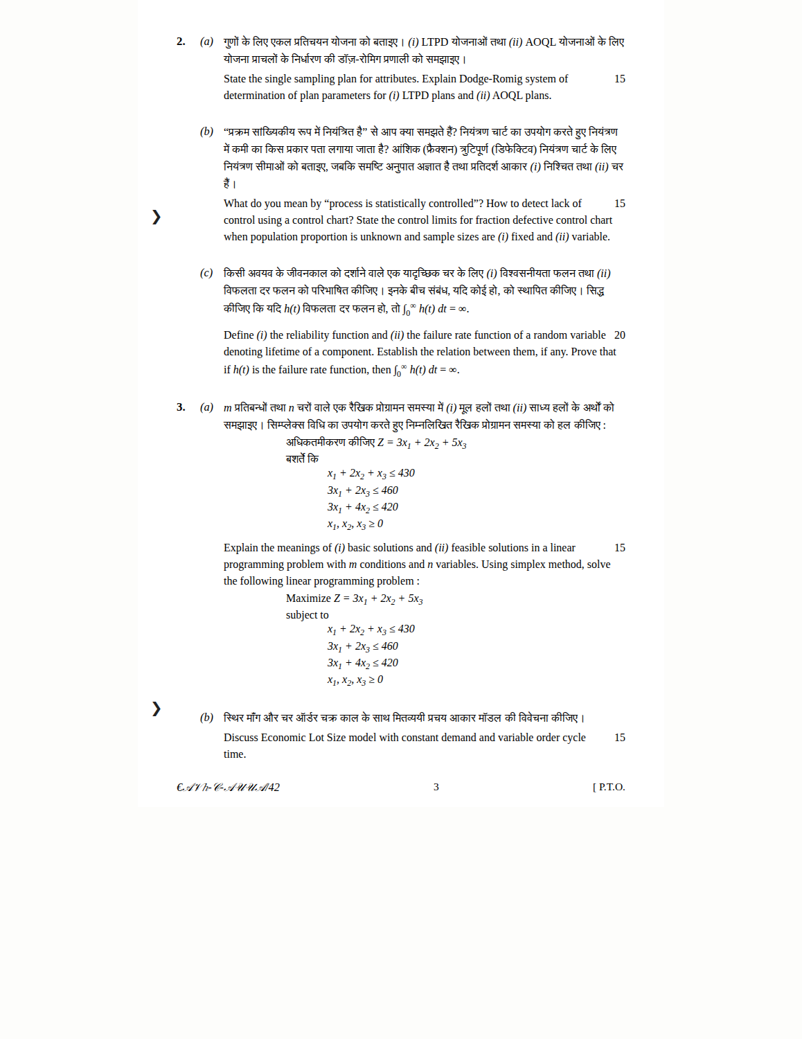❯
❯
2.
(a)
गुणों के लिए एकल प्रतिचयन योजना को बताइए। (i) LTPD योजनाओं तथा (ii) AOQL योजनाओं के लिए योजना प्राचलों के निर्धारण की डॉज़-रोमिग प्रणाली को समझाइए।
15 State the single sampling plan for attributes. Explain Dodge-Romig system of determination of plan parameters for (i) LTPD plans and (ii) AOQL plans.
(b)
“प्रक्रम सांख्यिकीय रूप में नियंत्रित है” से आप क्या समझते हैं? नियंत्रण चार्ट का उपयोग करते हुए नियंत्रण में कमी का किस प्रकार पता लगाया जाता है? आंशिक (फ्रैक्शन) त्रुटिपूर्ण (डिफेक्टिव) नियंत्रण चार्ट के लिए नियंत्रण सीमाओं को बताइए, जबकि समष्टि अनुपात अज्ञात है तथा प्रतिदर्श आकार (i) निश्चित तथा (ii) चर हैं।
15 What do you mean by “process is statistically controlled”? How to detect lack of control using a control chart? State the control limits for fraction defective control chart when population proportion is unknown and sample sizes are (i) fixed and (ii) variable.
(c)
किसी अवयव के जीवनकाल को दर्शाने वाले एक यादृच्छिक चर के लिए (i) विश्वसनीयता फलन तथा (ii) विफलता दर फलन को परिभाषित कीजिए। इनके बीच संबंध, यदि कोई हो, को स्थापित कीजिए। सिद्ध कीजिए कि यदि h(t) विफलता दर फलन हो, तो ∫0∞ h(t) dt = ∞.
20 Define (i) the reliability function and (ii) the failure rate function of a random variable denoting lifetime of a component. Establish the relation between them, if any. Prove that if h(t) is the failure rate function, then ∫0∞ h(t) dt = ∞.
3.
(a)
m प्रतिबन्धों तथा n चरों वाले एक रैखिक प्रोग्रामन समस्या में (i) मूल हलों तथा (ii) साध्य हलों के अर्थों को समझाइए। सिम्प्लेक्स विधि का उपयोग करते हुए निम्नलिखित रैखिक प्रोग्रामन समस्या को हल कीजिए :
अधिकतमीकरण कीजिए Z = 3x1 + 2x2 + 5x3
बशर्ते कि
x1 + 2x2 + x3 ≤ 430
3x1 + 2x3 ≤ 460
3x1 + 4x2 ≤ 420
x1, x2, x3 ≥ 0
15 Explain the meanings of (i) basic solutions and (ii) feasible solutions in a linear programming problem with m conditions and n variables. Using simplex method, solve the following linear programming problem :
Maximize Z = 3x1 + 2x2 + 5x3
subject to
x1 + 2x2 + x3 ≤ 430
3x1 + 2x3 ≤ 460
3x1 + 4x2 ≤ 420
x1, x2, x3 ≥ 0
(b)
स्थिर माँग और चर ऑर्डर चक्र काल के साथ मितव्ययी प्रचय आकार मॉडल की विवेचना कीजिए।
15 Discuss Economic Lot Size model with constant demand and variable order cycle time.
€𝒜𝒱ℎ-𝒞-𝒜𝒰𝒰𝒜/42 3 [ P.T.O.